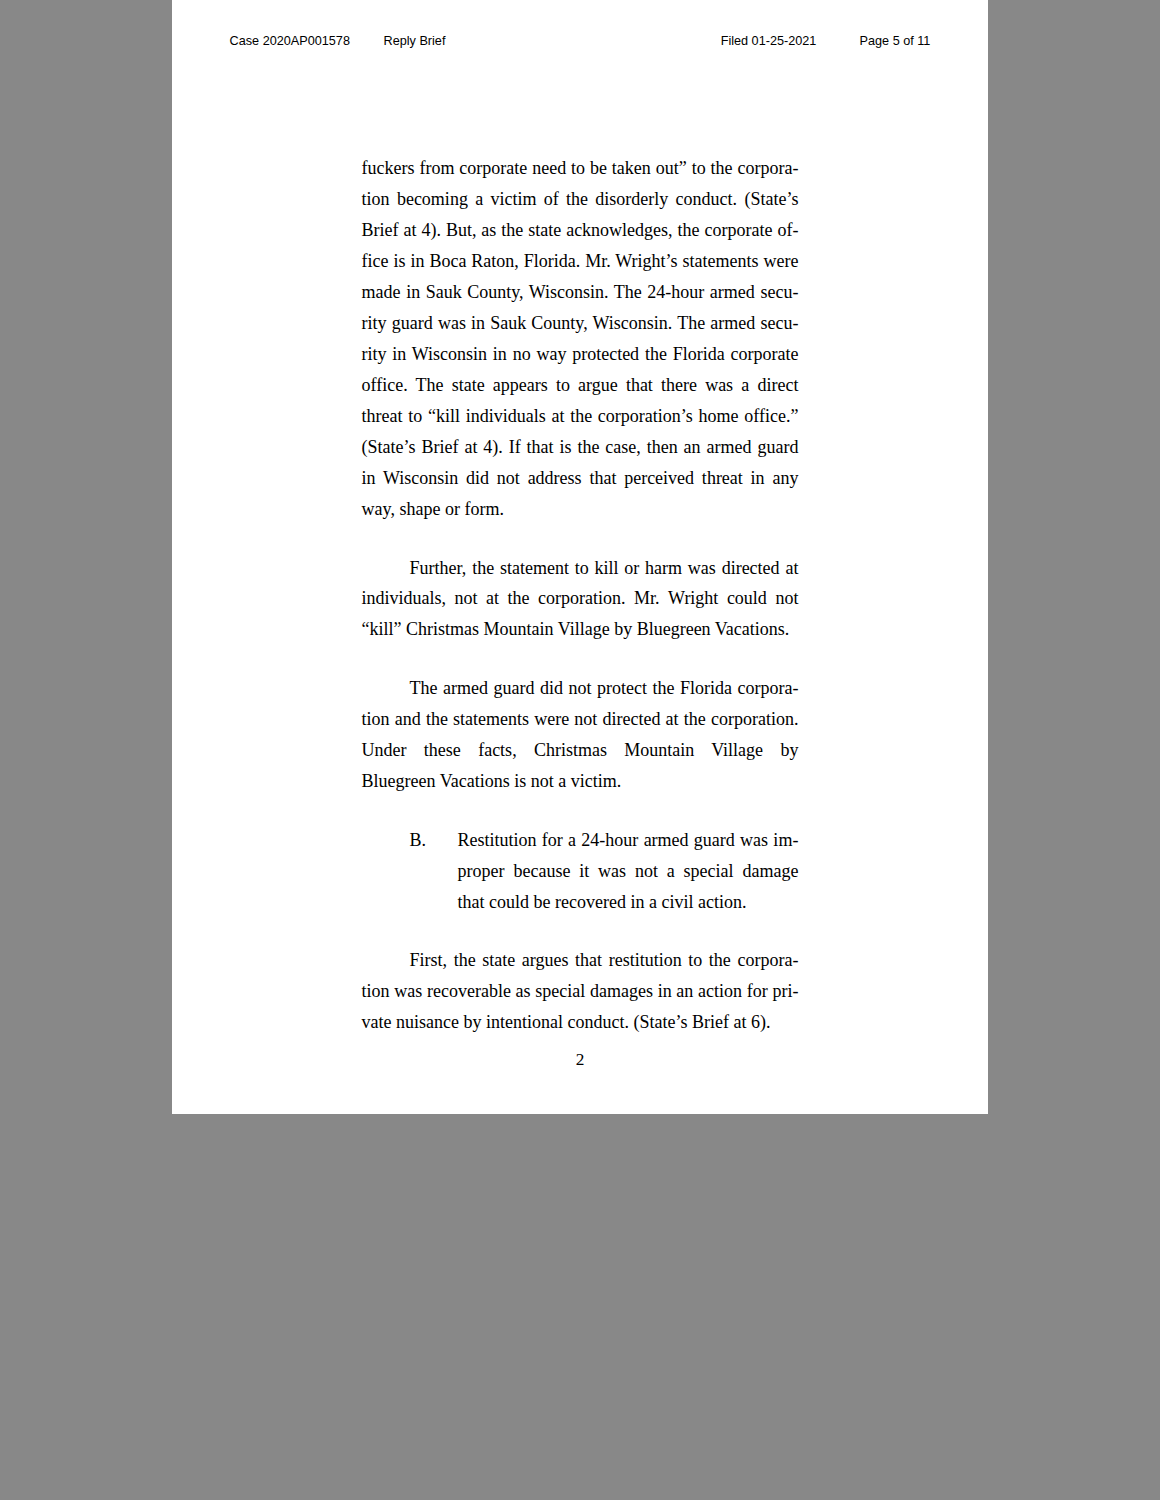Case 2020AP001578 Reply Brief Filed 01-25-2021 Page 5 of 11
fuckers from corporate need to be taken out” to the corporation becoming a victim of the disorderly conduct. (State’s Brief at 4). But, as the state acknowledges, the corporate office is in Boca Raton, Florida. Mr. Wright’s statements were made in Sauk County, Wisconsin. The 24-hour armed security guard was in Sauk County, Wisconsin. The armed security in Wisconsin in no way protected the Florida corporate office. The state appears to argue that there was a direct threat to “kill individuals at the corporation’s home office.” (State’s Brief at 4). If that is the case, then an armed guard in Wisconsin did not address that perceived threat in any way, shape or form.
Further, the statement to kill or harm was directed at individuals, not at the corporation. Mr. Wright could not “kill” Christmas Mountain Village by Bluegreen Vacations.
The armed guard did not protect the Florida corporation and the statements were not directed at the corporation. Under these facts, Christmas Mountain Village by Bluegreen Vacations is not a victim.
B. Restitution for a 24-hour armed guard was improper because it was not a special damage that could be recovered in a civil action.
First, the state argues that restitution to the corporation was recoverable as special damages in an action for private nuisance by intentional conduct. (State’s Brief at 6).
2